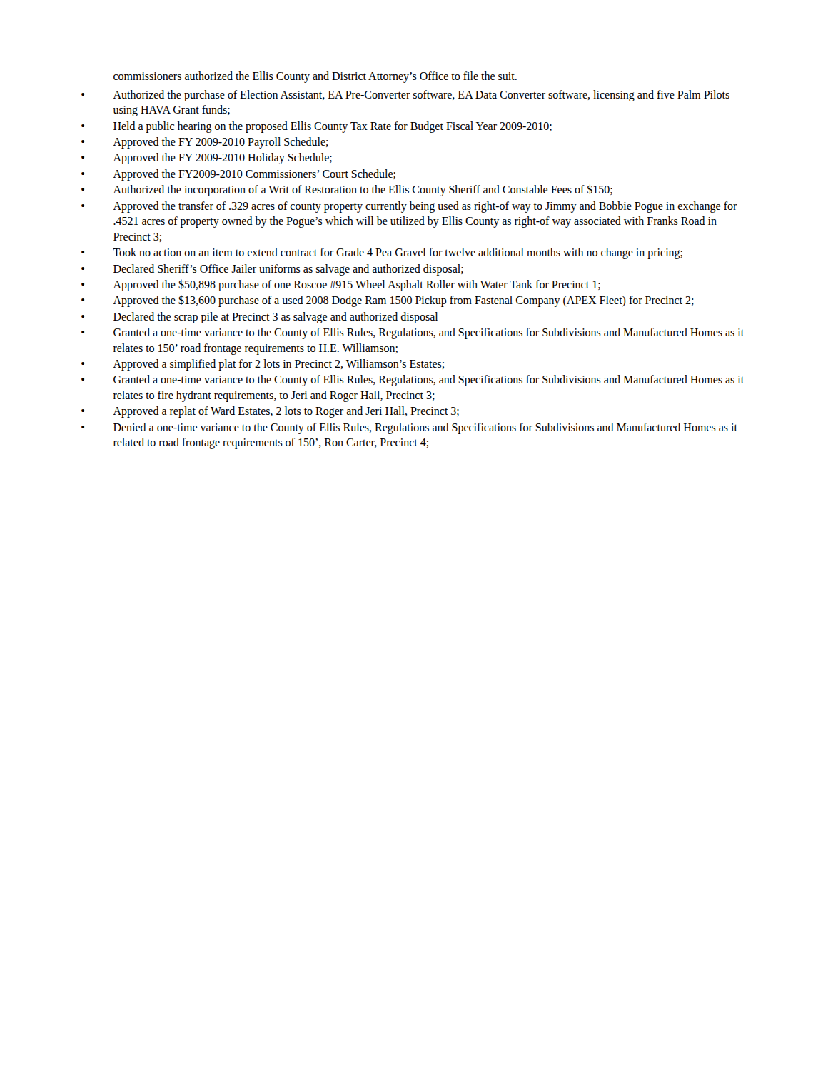commissioners authorized the Ellis County and District Attorney’s Office to file the suit.
Authorized the purchase of Election Assistant, EA Pre-Converter software, EA Data Converter software, licensing and five Palm Pilots using HAVA Grant funds;
Held a public hearing on the proposed Ellis County Tax Rate for Budget Fiscal Year 2009-2010;
Approved the FY 2009-2010 Payroll Schedule;
Approved the FY 2009-2010 Holiday Schedule;
Approved the FY2009-2010 Commissioners’ Court Schedule;
Authorized the incorporation of a Writ of Restoration to the Ellis County Sheriff and Constable Fees of $150;
Approved the transfer of .329 acres of county property currently being used as right-of way to Jimmy and Bobbie Pogue in exchange for .4521 acres of property owned by the Pogue’s which will be utilized by Ellis County as right-of way associated with Franks Road in Precinct 3;
Took no action on an item to extend contract for Grade 4 Pea Gravel for twelve additional months with no change in pricing;
Declared Sheriff’s Office Jailer uniforms as salvage and authorized disposal;
Approved the $50,898 purchase of one Roscoe #915 Wheel Asphalt Roller with Water Tank for Precinct 1;
Approved the $13,600 purchase of a used 2008 Dodge Ram 1500 Pickup from Fastenal Company (APEX Fleet) for Precinct 2;
Declared the scrap pile at Precinct 3 as salvage and authorized disposal
Granted a one-time variance to the County of Ellis Rules, Regulations, and Specifications for Subdivisions and Manufactured Homes as it relates to 150’ road frontage requirements to H.E. Williamson;
Approved a simplified plat for 2 lots in Precinct 2, Williamson’s Estates;
Granted a one-time variance to the County of Ellis Rules, Regulations, and Specifications for Subdivisions and Manufactured Homes as it relates to fire hydrant requirements, to Jeri and Roger Hall, Precinct 3;
Approved a replat of Ward Estates, 2 lots to Roger and Jeri Hall, Precinct 3;
Denied a one-time variance to the County of Ellis Rules, Regulations and Specifications for Subdivisions and Manufactured Homes as it related to road frontage requirements of 150’, Ron Carter, Precinct 4;